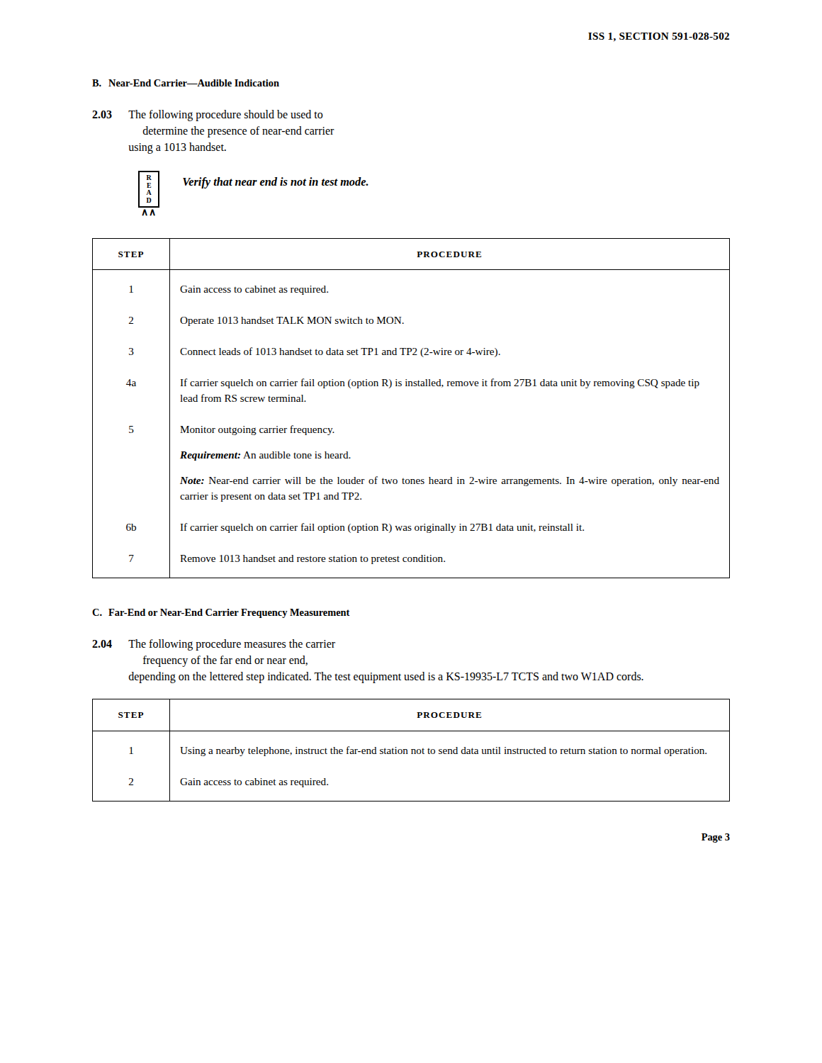ISS 1, SECTION 591-028-502
B. Near-End Carrier—Audible Indication
2.03 The following procedure should be used to determine the presence of near-end carrier using a 1013 handset.
READ
∧∧
Verify that near end is not in test mode.
| STEP | PROCEDURE |
| --- | --- |
| 1 | Gain access to cabinet as required. |
| 2 | Operate 1013 handset TALK MON switch to MON. |
| 3 | Connect leads of 1013 handset to data set TP1 and TP2 (2-wire or 4-wire). |
| 4a | If carrier squelch on carrier fail option (option R) is installed, remove it from 27B1 data unit by removing CSQ spade tip lead from RS screw terminal. |
| 5 | Monitor outgoing carrier frequency. Requirement: An audible tone is heard. Note: Near-end carrier will be the louder of two tones heard in 2-wire arrangements. In 4-wire operation, only near-end carrier is present on data set TP1 and TP2. |
| 6b | If carrier squelch on carrier fail option (option R) was originally in 27B1 data unit, reinstall it. |
| 7 | Remove 1013 handset and restore station to pretest condition. |
C. Far-End or Near-End Carrier Frequency Measurement
2.04 The following procedure measures the carrier frequency of the far end or near end, depending on the lettered step indicated. The test equipment used is a KS-19935-L7 TCTS and two W1AD cords.
| STEP | PROCEDURE |
| --- | --- |
| 1 | Using a nearby telephone, instruct the far-end station not to send data until instructed to return station to normal operation. |
| 2 | Gain access to cabinet as required. |
Page 3